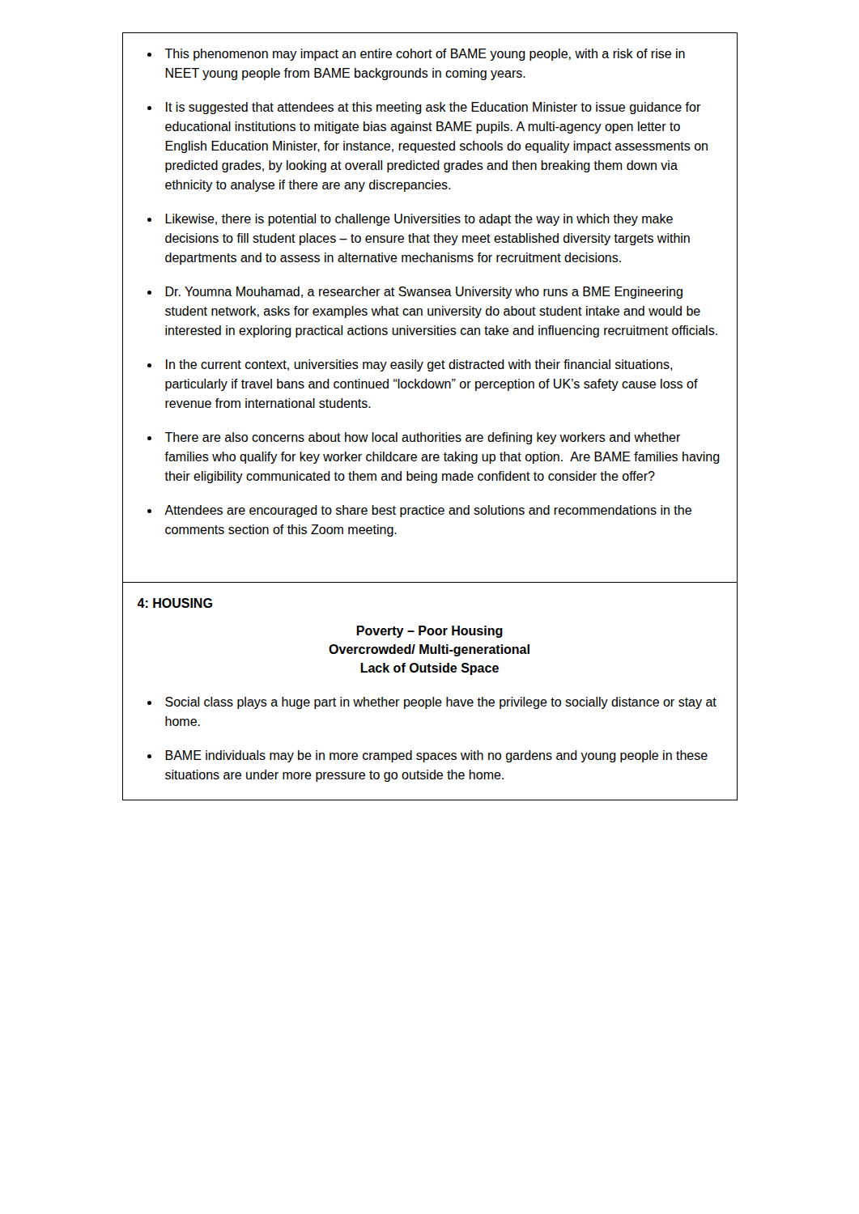| This phenomenon may impact an entire cohort of BAME young people, with a risk of rise in NEET young people from BAME backgrounds in coming years. It is suggested that attendees at this meeting ask the Education Minister to issue guidance for educational institutions to mitigate bias against BAME pupils. A multi-agency open letter to English Education Minister, for instance, requested schools do equality impact assessments on predicted grades, by looking at overall predicted grades and then breaking them down via ethnicity to analyse if there are any discrepancies. Likewise, there is potential to challenge Universities to adapt the way in which they make decisions to fill student places – to ensure that they meet established diversity targets within departments and to assess in alternative mechanisms for recruitment decisions. Dr. Youmna Mouhamad, a researcher at Swansea University who runs a BME Engineering student network, asks for examples what can university do about student intake and would be interested in exploring practical actions universities can take and influencing recruitment officials. In the current context, universities may easily get distracted with their financial situations, particularly if travel bans and continued “lockdown” or perception of UK’s safety cause loss of revenue from international students. There are also concerns about how local authorities are defining key workers and whether families who qualify for key worker childcare are taking up that option. Are BAME families having their eligibility communicated to them and being made confident to consider the offer? Attendees are encouraged to share best practice and solutions and recommendations in the comments section of this Zoom meeting. |
| 4: HOUSING Poverty – Poor Housing Overcrowded/ Multi-generational Lack of Outside Space Social class plays a huge part in whether people have the privilege to socially distance or stay at home. BAME individuals may be in more cramped spaces with no gardens and young people in these situations are under more pressure to go outside the home. |